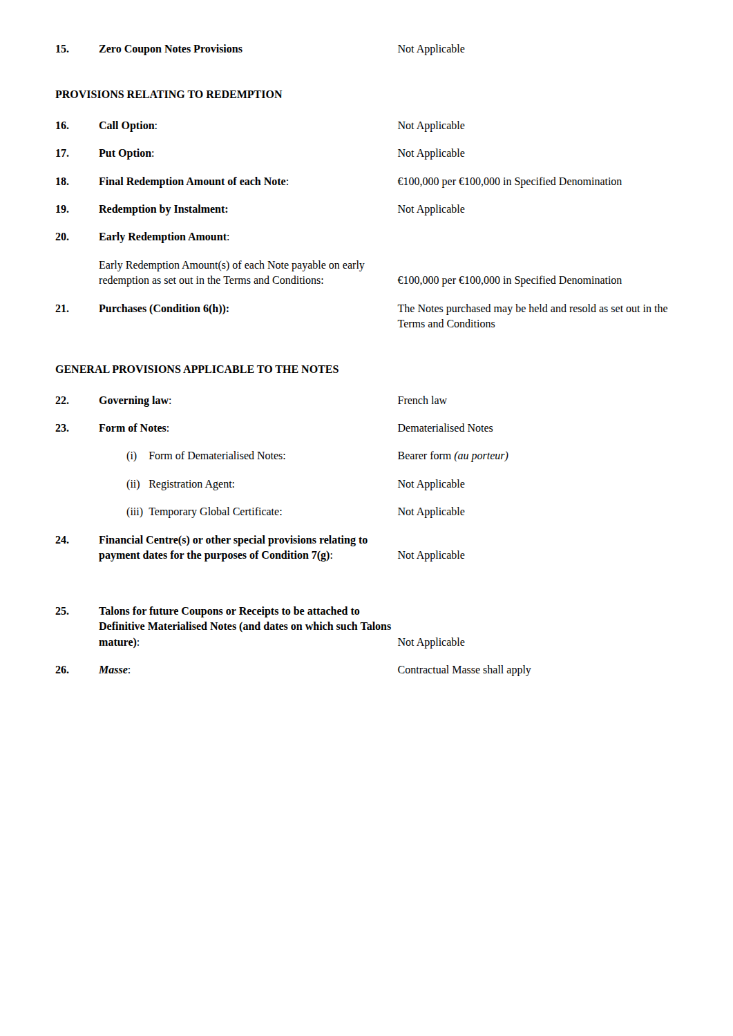| 15. | Zero Coupon Notes Provisions | Not Applicable |
PROVISIONS RELATING TO REDEMPTION
| 16. | Call Option : | Not Applicable |
| 17. | Put Option : | Not Applicable |
| 18. | Final Redemption Amount of each Note : | €100,000 per €100,000 in Specified Denomination |
| 19. | Redemption by Instalment: | Not Applicable |
| 20. | Early Redemption Amount : | |
| | Early Redemption Amount(s) of each Note payable on early redemption as set out in the Terms and Conditions: | €100,000 per €100,000 in Specified Denomination |
| 21. | Purchases (Condition 6(h)): | The Notes purchased may be held and resold as set out in the Terms and Conditions |
GENERAL PROVISIONS APPLICABLE TO THE NOTES
| 22. | Governing law : | French law |
| 23. | Form of Notes : | Dematerialised Notes |
| | (i) | Form of Dematerialised Notes: | Bearer form (au porteur) |
| | (ii) | Registration Agent: | Not Applicable |
| | (iii) | Temporary Global Certificate: | Not Applicable |
| 24. | Financial Centre(s) or other special provisions relating to payment dates for the purposes of Condition 7(g) : | Not Applicable |
| 25. | Talons for future Coupons or Receipts to be attached to Definitive Materialised Notes (and dates on which such Talons mature) : | Not Applicable |
| 26. | Masse : | Contractual Masse shall apply |